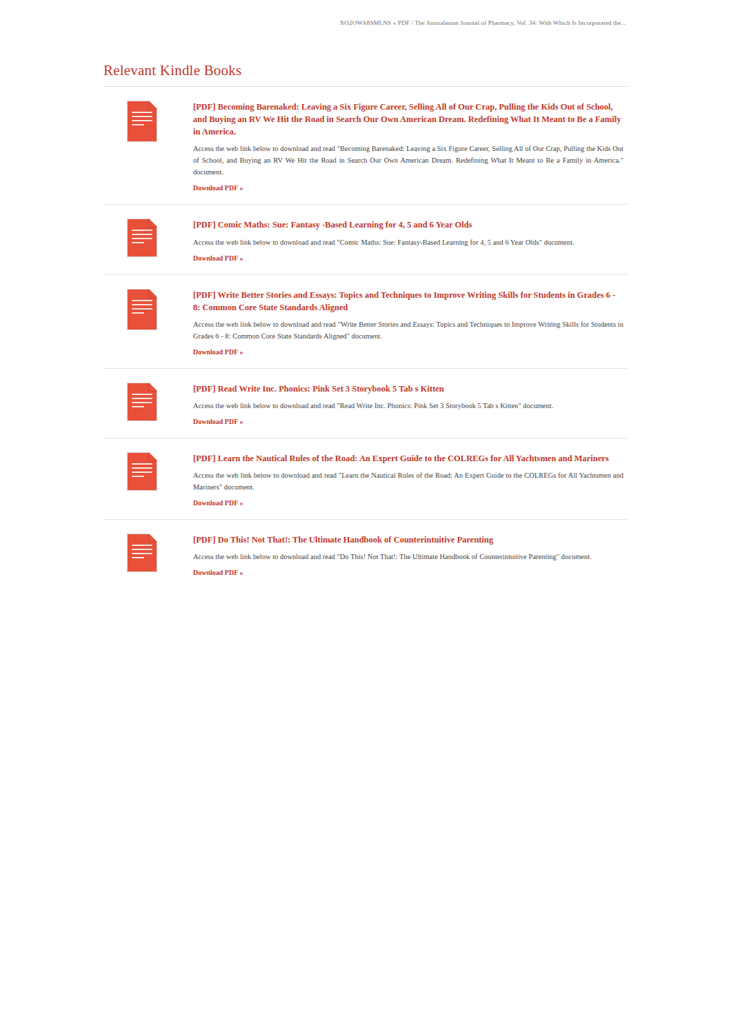XO2OWA8SMLNS « PDF / The Australasian Journal of Pharmacy, Vol. 34: With Which Is Incorporated the...
Relevant Kindle Books
[PDF] Becoming Barenaked: Leaving a Six Figure Career, Selling All of Our Crap, Pulling the Kids Out of School, and Buying an RV We Hit the Road in Search Our Own American Dream. Redefining What It Meant to Be a Family in America.
Access the web link below to download and read "Becoming Barenaked: Leaving a Six Figure Career, Selling All of Our Crap, Pulling the Kids Out of School, and Buying an RV We Hit the Road in Search Our Own American Dream. Redefining What It Meant to Be a Family in America." document.
Download PDF »
[PDF] Comic Maths: Sue: Fantasy -Based Learning for 4, 5 and 6 Year Olds
Access the web link below to download and read "Comic Maths: Sue: Fantasy-Based Learning for 4, 5 and 6 Year Olds" document.
Download PDF »
[PDF] Write Better Stories and Essays: Topics and Techniques to Improve Writing Skills for Students in Grades 6 - 8: Common Core State Standards Aligned
Access the web link below to download and read "Write Better Stories and Essays: Topics and Techniques to Improve Writing Skills for Students in Grades 6 - 8: Common Core State Standards Aligned" document.
Download PDF »
[PDF] Read Write Inc. Phonics: Pink Set 3 Storybook 5 Tab s Kitten
Access the web link below to download and read "Read Write Inc. Phonics: Pink Set 3 Storybook 5 Tab s Kitten" document.
Download PDF »
[PDF] Learn the Nautical Rules of the Road: An Expert Guide to the COLREGs for All Yachtsmen and Mariners
Access the web link below to download and read "Learn the Nautical Rules of the Road: An Expert Guide to the COLREGs for All Yachtsmen and Mariners" document.
Download PDF »
[PDF] Do This! Not That!: The Ultimate Handbook of Counterintuitive Parenting
Access the web link below to download and read "Do This! Not That!: The Ultimate Handbook of Counterintuitive Parenting" document.
Download PDF »